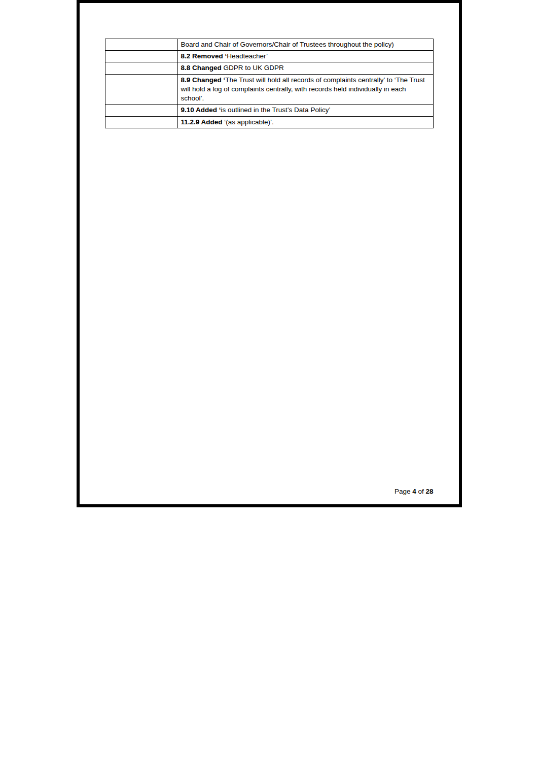| | Board and Chair of Governors/Chair of Trustees throughout the policy) |
| | 8.2 Removed ‘ Headteacher’ |
| | 8.8 Changed GDPR to UK GDPR |
| | 8.9 Changed ‘ The Trust will hold all records of complaints centrally’ to ‘The Trust will hold a log of complaints centrally, with records held individually in each school’. |
| | 9.10 Added ‘ is outlined in the Trust’s Data Policy’ |
| | 11.2.9 Added ‘(as applicable)’. |
Page 4 of 28